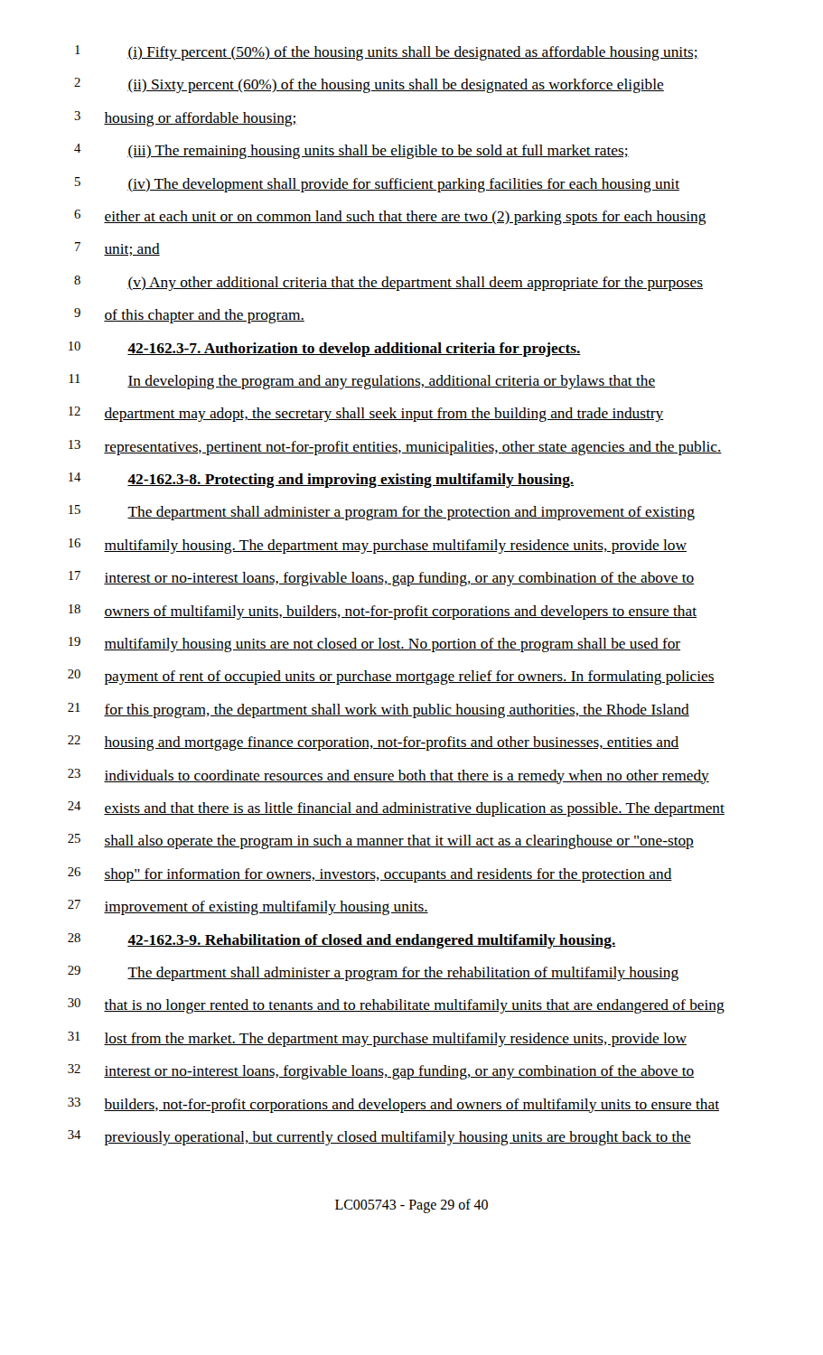(i) Fifty percent (50%) of the housing units shall be designated as affordable housing units;
(ii) Sixty percent (60%) of the housing units shall be designated as workforce eligible
housing or affordable housing;
(iii) The remaining housing units shall be eligible to be sold at full market rates;
(iv) The development shall provide for sufficient parking facilities for each housing unit
either at each unit or on common land such that there are two (2) parking spots for each housing
unit; and
(v) Any other additional criteria that the department shall deem appropriate for the purposes
of this chapter and the program.
42-162.3-7. Authorization to develop additional criteria for projects.
In developing the program and any regulations, additional criteria or bylaws that the
department may adopt, the secretary shall seek input from the building and trade industry
representatives, pertinent not-for-profit entities, municipalities, other state agencies and the public.
42-162.3-8. Protecting and improving existing multifamily housing.
The department shall administer a program for the protection and improvement of existing
multifamily housing. The department may purchase multifamily residence units, provide low
interest or no-interest loans, forgivable loans, gap funding, or any combination of the above to
owners of multifamily units, builders, not-for-profit corporations and developers to ensure that
multifamily housing units are not closed or lost. No portion of the program shall be used for
payment of rent of occupied units or purchase mortgage relief for owners. In formulating policies
for this program, the department shall work with public housing authorities, the Rhode Island
housing and mortgage finance corporation, not-for-profits and other businesses, entities and
individuals to coordinate resources and ensure both that there is a remedy when no other remedy
exists and that there is as little financial and administrative duplication as possible. The department
shall also operate the program in such a manner that it will act as a clearinghouse or "one-stop
shop" for information for owners, investors, occupants and residents for the protection and
improvement of existing multifamily housing units.
42-162.3-9. Rehabilitation of closed and endangered multifamily housing.
The department shall administer a program for the rehabilitation of multifamily housing
that is no longer rented to tenants and to rehabilitate multifamily units that are endangered of being
lost from the market. The department may purchase multifamily residence units, provide low
interest or no-interest loans, forgivable loans, gap funding, or any combination of the above to
builders, not-for-profit corporations and developers and owners of multifamily units to ensure that
previously operational, but currently closed multifamily housing units are brought back to the
LC005743 - Page 29 of 40